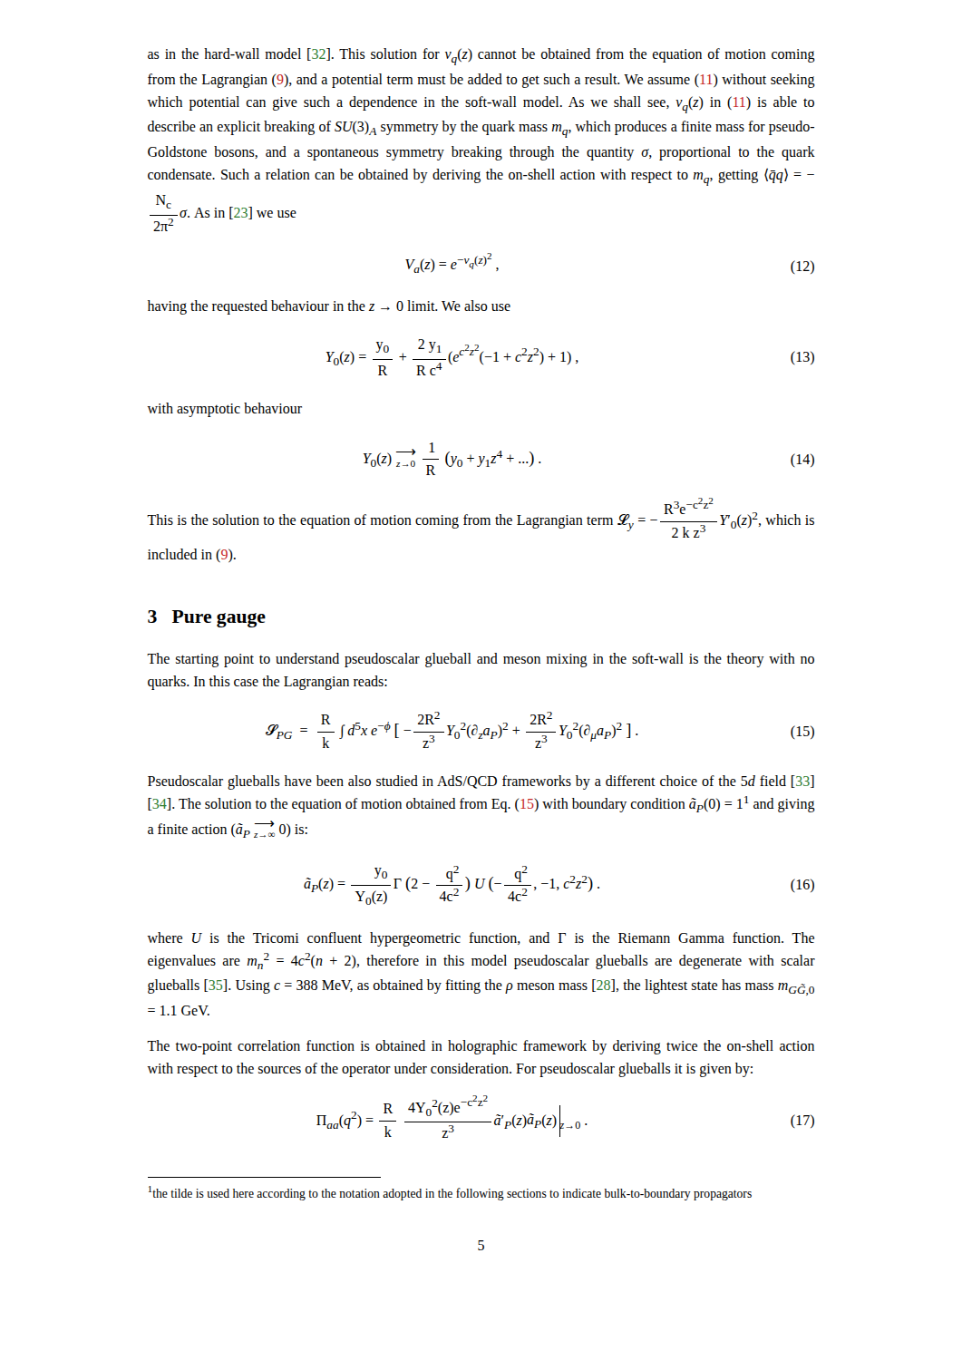as in the hard-wall model [32]. This solution for vq(z) cannot be obtained from the equation of motion coming from the Lagrangian (9), and a potential term must be added to get such a result. We assume (11) without seeking which potential can give such a dependence in the soft-wall model. As we shall see, vq(z) in (11) is able to describe an explicit breaking of SU(3)A symmetry by the quark mass mq, which produces a finite mass for pseudo-Goldstone bosons, and a spontaneous symmetry breaking through the quantity σ, proportional to the quark condensate. Such a relation can be obtained by deriving the on-shell action with respect to mq, getting ⟨q̄q⟩ = −Nc 2π2 σ. As in [23] we use
Va(z) = e−vq(z)2 ,
(12)
having the requested behaviour in the z → 0 limit. We also use
Y0(z) = y0 R + 2 y1 R c4(ec2z2(−1 + c2z2) + 1) ,
(13)
with asymptotic behaviour
Y0(z) ⟶z→0 1 R (y0 + y1z4 + ...) .
(14)
This is the solution to the equation of motion coming from the Lagrangian term 𝓛y = −R3e−c2z22 k z3 Y′0(z)2, which is included in (9).
3 Pure gauge
The starting point to understand pseudoscalar glueball and meson mixing in the soft-wall is the theory with no quarks. In this case the Lagrangian reads:
𝓢PG = Rk ∫ d5x e−ϕ [ −2R2 z3 Y02(∂zaP)2 + 2R2 z3 Y02(∂μaP)2 ] .
(15)
Pseudoscalar glueballs have been also studied in AdS/QCD frameworks by a different choice of the 5d field [33][34]. The solution to the equation of motion obtained from Eq. (15) with boundary condition ãP(0) = 11 and giving a finite action (ãP ⟶z→∞ 0) is:
ãP(z) = y0 Y0(z) Γ (2 − q24c2) U (−q24c2, −1, c2z2) .
(16)
where U is the Tricomi confluent hypergeometric function, and Γ is the Riemann Gamma function. The eigenvalues are mn2 = 4c2(n + 2), therefore in this model pseudoscalar glueballs are degenerate with scalar glueballs [35]. Using c = 388 MeV, as obtained by fitting the ρ meson mass [28], the lightest state has mass mGG̃,0 = 1.1 GeV.
The two-point correlation function is obtained in holographic framework by deriving twice the on-shell action with respect to the sources of the operator under consideration. For pseudoscalar glueballs it is given by:
Πaa(q2) = Rk 4Y02(z)e−c2z2 z3 ã′P(z)ãP(z)z→0 .
(17)
1the tilde is used here according to the notation adopted in the following sections to indicate bulk-to-boundary propagators
5